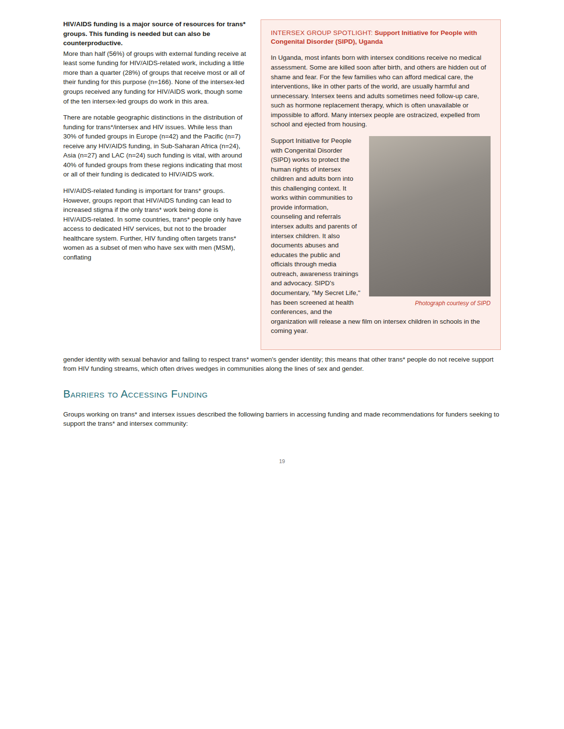HIV/AIDS funding is a major source of resources for trans* groups. This funding is needed but can also be counterproductive.
More than half (56%) of groups with external funding receive at least some funding for HIV/AIDS-related work, including a little more than a quarter (28%) of groups that receive most or all of their funding for this purpose (n=166). None of the intersex-led groups received any funding for HIV/AIDS work, though some of the ten intersex-led groups do work in this area.
There are notable geographic distinctions in the distribution of funding for trans*/intersex and HIV issues. While less than 30% of funded groups in Europe (n=42) and the Pacific (n=7) receive any HIV/AIDS funding, in Sub-Saharan Africa (n=24), Asia (n=27) and LAC (n=24) such funding is vital, with around 40% of funded groups from these regions indicating that most or all of their funding is dedicated to HIV/AIDS work.
HIV/AIDS-related funding is important for trans* groups. However, groups report that HIV/AIDS funding can lead to increased stigma if the only trans* work being done is HIV/AIDS-related. In some countries, trans* people only have access to dedicated HIV services, but not to the broader healthcare system. Further, HIV funding often targets trans* women as a subset of men who have sex with men (MSM), conflating
INTERSEX GROUP SPOTLIGHT: Support Initiative for People with Congenital Disorder (SIPD), Uganda
In Uganda, most infants born with intersex conditions receive no medical assessment. Some are killed soon after birth, and others are hidden out of shame and fear. For the few families who can afford medical care, the interventions, like in other parts of the world, are usually harmful and unnecessary. Intersex teens and adults sometimes need follow-up care, such as hormone replacement therapy, which is often unavailable or impossible to afford. Many intersex people are ostracized, expelled from school and ejected from housing.
Photograph courtesy of SIPD
Support Initiative for People with Congenital Disorder (SIPD) works to protect the human rights of intersex children and adults born into this challenging context. It works within communities to provide information, counseling and referrals intersex adults and parents of intersex children. It also documents abuses and educates the public and officials through media outreach, awareness trainings and advocacy. SIPD's documentary, "My Secret Life," has been screened at health conferences, and the organization will release a new film on intersex children in schools in the coming year.
gender identity with sexual behavior and failing to respect trans* women's gender identity; this means that other trans* people do not receive support from HIV funding streams, which often drives wedges in communities along the lines of sex and gender.
Barriers to Accessing Funding
Groups working on trans* and intersex issues described the following barriers in accessing funding and made recommendations for funders seeking to support the trans* and intersex community:
19